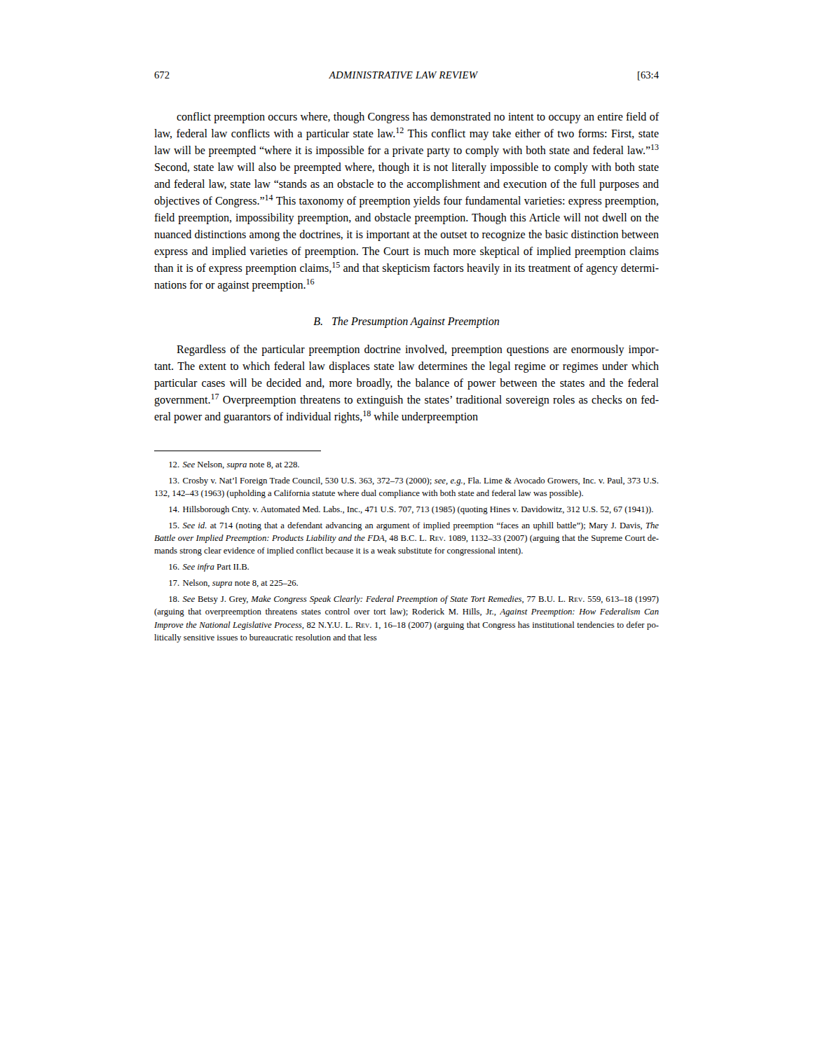672 ADMINISTRATIVE LAW REVIEW [63:4
conflict preemption occurs where, though Congress has demonstrated no intent to occupy an entire field of law, federal law conflicts with a particular state law.12 This conflict may take either of two forms: First, state law will be preempted “where it is impossible for a private party to comply with both state and federal law.”13 Second, state law will also be preempted where, though it is not literally impossible to comply with both state and federal law, state law “stands as an obstacle to the accomplishment and execution of the full purposes and objectives of Congress.”14 This taxonomy of preemption yields four fundamental varieties: express preemption, field preemption, impossibility preemption, and obstacle preemption. Though this Article will not dwell on the nuanced distinctions among the doctrines, it is important at the outset to recognize the basic distinction between express and implied varieties of preemption. The Court is much more skeptical of implied preemption claims than it is of express preemption claims,15 and that skepticism factors heavily in its treatment of agency determinations for or against preemption.16
B. The Presumption Against Preemption
Regardless of the particular preemption doctrine involved, preemption questions are enormously important. The extent to which federal law displaces state law determines the legal regime or regimes under which particular cases will be decided and, more broadly, the balance of power between the states and the federal government.17 Overpreemption threatens to extinguish the states’ traditional sovereign roles as checks on federal power and guarantors of individual rights,18 while underpreemption
12. See Nelson, supra note 8, at 228.
13. Crosby v. Nat’l Foreign Trade Council, 530 U.S. 363, 372–73 (2000); see, e.g., Fla. Lime & Avocado Growers, Inc. v. Paul, 373 U.S. 132, 142–43 (1963) (upholding a California statute where dual compliance with both state and federal law was possible).
14. Hillsborough Cnty. v. Automated Med. Labs., Inc., 471 U.S. 707, 713 (1985) (quoting Hines v. Davidowitz, 312 U.S. 52, 67 (1941)).
15. See id. at 714 (noting that a defendant advancing an argument of implied preemption “faces an uphill battle”); Mary J. Davis, The Battle over Implied Preemption: Products Liability and the FDA, 48 B.C. L. Rev. 1089, 1132–33 (2007) (arguing that the Supreme Court demands strong clear evidence of implied conflict because it is a weak substitute for congressional intent).
16. See infra Part II.B.
17. Nelson, supra note 8, at 225–26.
18. See Betsy J. Grey, Make Congress Speak Clearly: Federal Preemption of State Tort Remedies, 77 B.U. L. Rev. 559, 613–18 (1997) (arguing that overpreemption threatens states control over tort law); Roderick M. Hills, Jr., Against Preemption: How Federalism Can Improve the National Legislative Process, 82 N.Y.U. L. Rev. 1, 16–18 (2007) (arguing that Congress has institutional tendencies to defer politically sensitive issues to bureaucratic resolution and that less